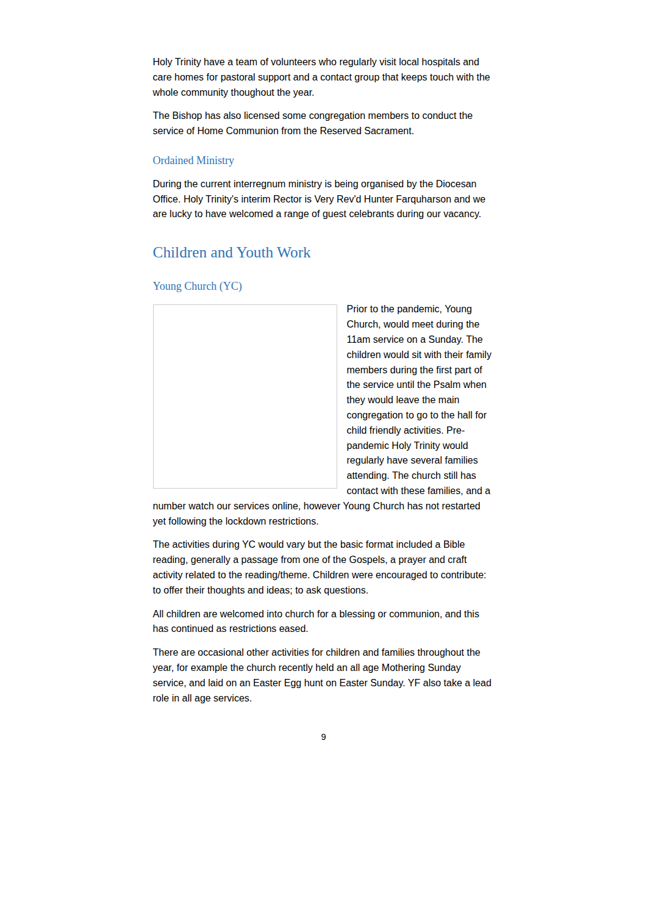Holy Trinity have a team of volunteers who regularly visit local hospitals and care homes for pastoral support and a contact group that keeps touch with the whole community thoughout the year.
The Bishop has also licensed some congregation members to conduct the service of Home Communion from the Reserved Sacrament.
Ordained Ministry
During the current interregnum ministry is being organised by the Diocesan Office. Holy Trinity's interim Rector is Very Rev'd Hunter Farquharson and we are lucky to have welcomed a range of guest celebrants during our vacancy.
Children and Youth Work
Young Church (YC)
Prior to the pandemic, Young Church, would meet during the 11am service on a Sunday. The children would sit with their family members during the first part of the service until the Psalm when they would leave the main congregation to go to the hall for child friendly activities. Pre-pandemic Holy Trinity would regularly have several families attending. The church still has contact with these families, and a number watch our services online, however Young Church has not restarted yet following the lockdown restrictions.
The activities during YC would vary but the basic format included a Bible reading, generally a passage from one of the Gospels, a prayer and craft activity related to the reading/theme. Children were encouraged to contribute: to offer their thoughts and ideas; to ask questions.
All children are welcomed into church for a blessing or communion, and this has continued as restrictions eased.
There are occasional other activities for children and families throughout the year, for example the church recently held an all age Mothering Sunday service, and laid on an Easter Egg hunt on Easter Sunday. YF also take a lead role in all age services.
9